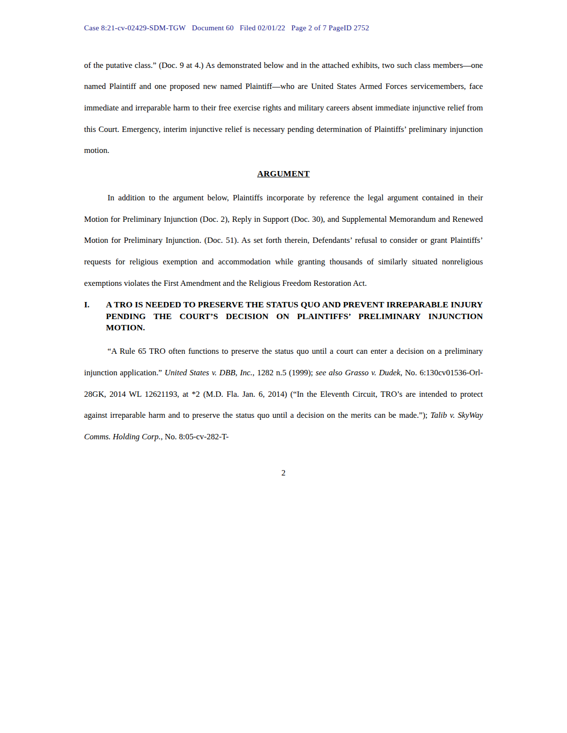Case 8:21-cv-02429-SDM-TGW Document 60 Filed 02/01/22 Page 2 of 7 PageID 2752
of the putative class.” (Doc. 9 at 4.) As demonstrated below and in the attached exhibits, two such class members—one named Plaintiff and one proposed new named Plaintiff—who are United States Armed Forces servicemembers, face immediate and irreparable harm to their free exercise rights and military careers absent immediate injunctive relief from this Court. Emergency, interim injunctive relief is necessary pending determination of Plaintiffs’ preliminary injunction motion.
ARGUMENT
In addition to the argument below, Plaintiffs incorporate by reference the legal argument contained in their Motion for Preliminary Injunction (Doc. 2), Reply in Support (Doc. 30), and Supplemental Memorandum and Renewed Motion for Preliminary Injunction. (Doc. 51). As set forth therein, Defendants’ refusal to consider or grant Plaintiffs’ requests for religious exemption and accommodation while granting thousands of similarly situated nonreligious exemptions violates the First Amendment and the Religious Freedom Restoration Act.
I. A TRO IS NEEDED TO PRESERVE THE STATUS QUO AND PREVENT IRREPARABLE INJURY PENDING THE COURT’S DECISION ON PLAINTIFFS’ PRELIMINARY INJUNCTION MOTION.
“A Rule 65 TRO often functions to preserve the status quo until a court can enter a decision on a preliminary injunction application.” United States v. DBB, Inc., 1282 n.5 (1999); see also Grasso v. Dudek, No. 6:130cv01536-Orl-28GK, 2014 WL 12621193, at *2 (M.D. Fla. Jan. 6, 2014) (“In the Eleventh Circuit, TRO’s are intended to protect against irreparable harm and to preserve the status quo until a decision on the merits can be made.”); Talib v. SkyWay Comms. Holding Corp., No. 8:05-cv-282-T-
2